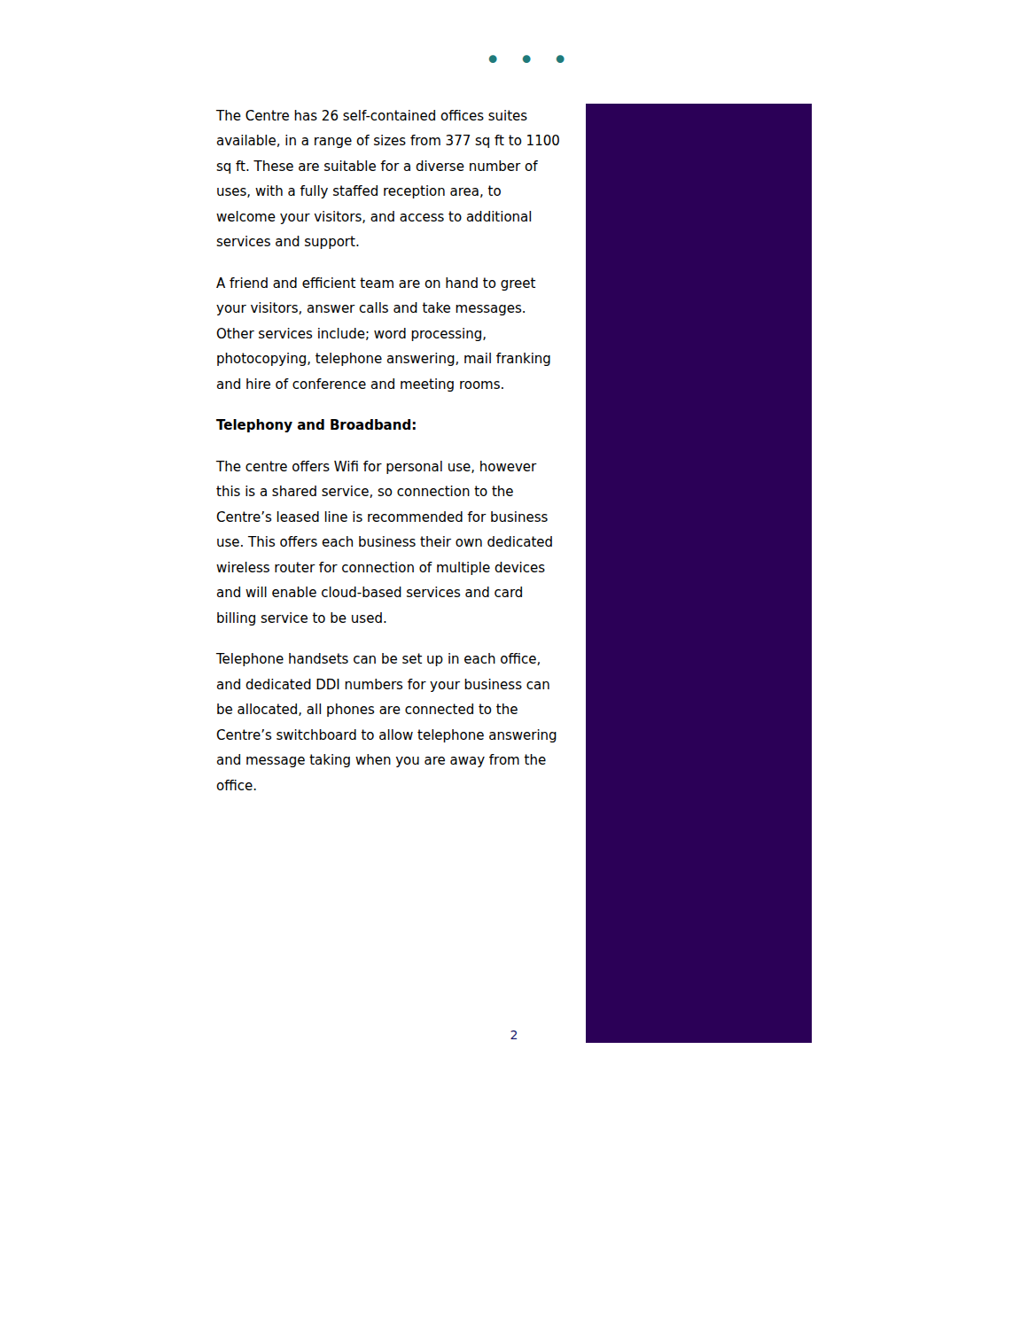• • •
The Centre has 26 self-contained offices suites available, in a range of sizes from 377 sq ft to 1100 sq ft. These are suitable for a diverse number of uses, with a fully staffed reception area, to welcome your visitors, and access to additional services and support.
A friend and efficient team are on hand to greet your visitors, answer calls and take messages. Other services include; word processing, photocopying, telephone answering, mail franking and hire of conference and meeting rooms.
Telephony and Broadband:
The centre offers Wifi for personal use, however this is a shared service, so connection to the Centre’s leased line is recommended for business use. This offers each business their own dedicated wireless router for connection of multiple devices and will enable cloud-based services and card billing service to be used.
Telephone handsets can be set up in each office, and dedicated DDI numbers for your business can be allocated, all phones are connected to the Centre’s switchboard to allow telephone answering and message taking when you are away from the office.
2